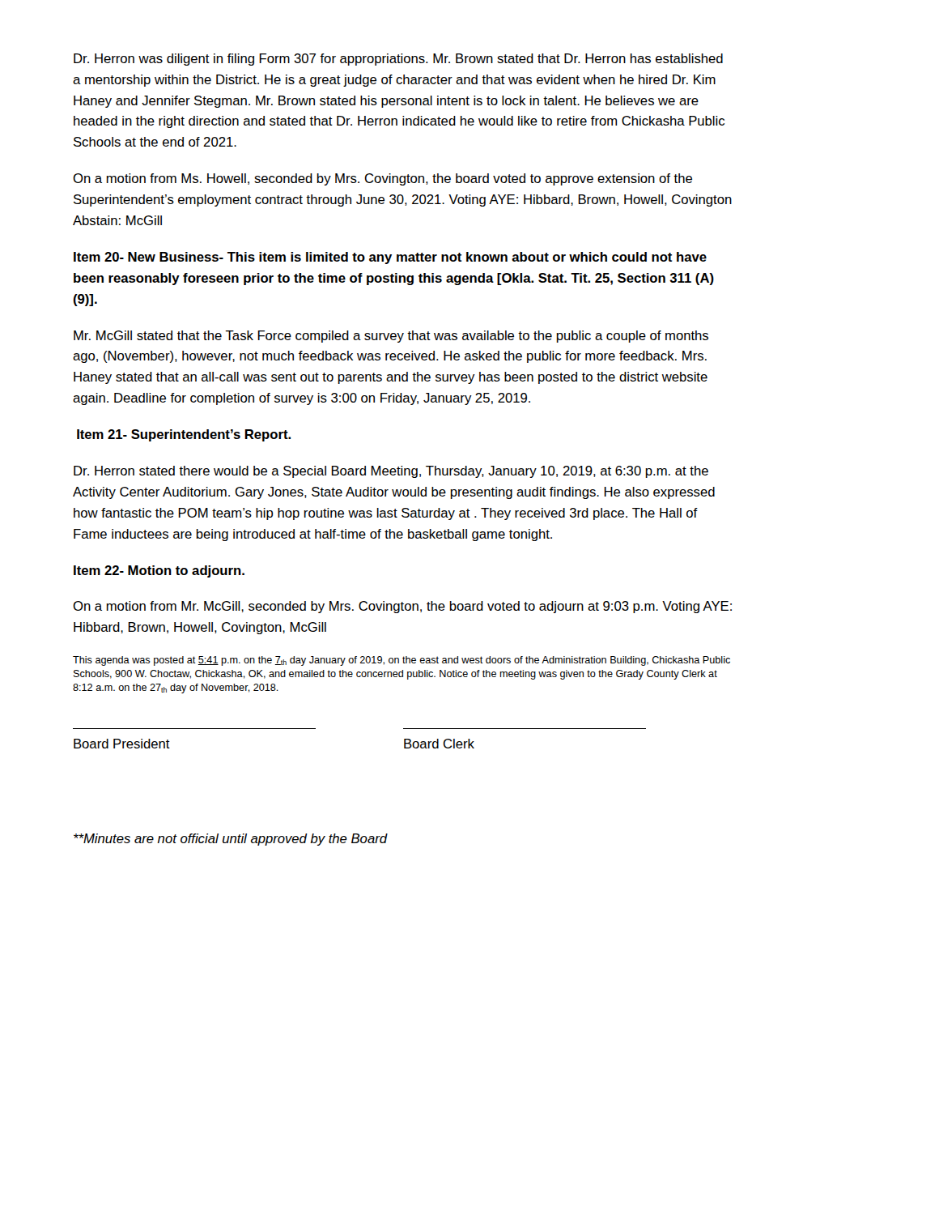Dr. Herron was diligent in filing Form 307 for appropriations. Mr. Brown stated that Dr. Herron has established a mentorship within the District. He is a great judge of character and that was evident when he hired Dr. Kim Haney and Jennifer Stegman. Mr. Brown stated his personal intent is to lock in talent. He believes we are headed in the right direction and stated that Dr. Herron indicated he would like to retire from Chickasha Public Schools at the end of 2021.
On a motion from Ms. Howell, seconded by Mrs. Covington, the board voted to approve extension of the Superintendent’s employment contract through June 30, 2021. Voting AYE: Hibbard, Brown, Howell, Covington Abstain: McGill
Item 20- New Business- This item is limited to any matter not known about or which could not have been reasonably foreseen prior to the time of posting this agenda [Okla. Stat. Tit. 25, Section 311 (A)(9)].
Mr. McGill stated that the Task Force compiled a survey that was available to the public a couple of months ago, (November), however, not much feedback was received. He asked the public for more feedback. Mrs. Haney stated that an all-call was sent out to parents and the survey has been posted to the district website again. Deadline for completion of survey is 3:00 on Friday, January 25, 2019.
Item 21- Superintendent’s Report.
Dr. Herron stated there would be a Special Board Meeting, Thursday, January 10, 2019, at 6:30 p.m. at the Activity Center Auditorium. Gary Jones, State Auditor would be presenting audit findings. He also expressed how fantastic the POM team’s hip hop routine was last Saturday at . They received 3rd place. The Hall of Fame inductees are being introduced at half-time of the basketball game tonight.
Item 22- Motion to adjourn.
On a motion from Mr. McGill, seconded by Mrs. Covington, the board voted to adjourn at 9:03 p.m. Voting AYE: Hibbard, Brown, Howell, Covington, McGill
This agenda was posted at 5:41 p.m. on the 7th day January of 2019, on the east and west doors of the Administration Building, Chickasha Public Schools, 900 W. Choctaw, Chickasha, OK, and emailed to the concerned public. Notice of the meeting was given to the Grady County Clerk at 8:12 a.m. on the 27th day of November, 2018.
| Board President | Board Clerk |
**Minutes are not official until approved by the Board